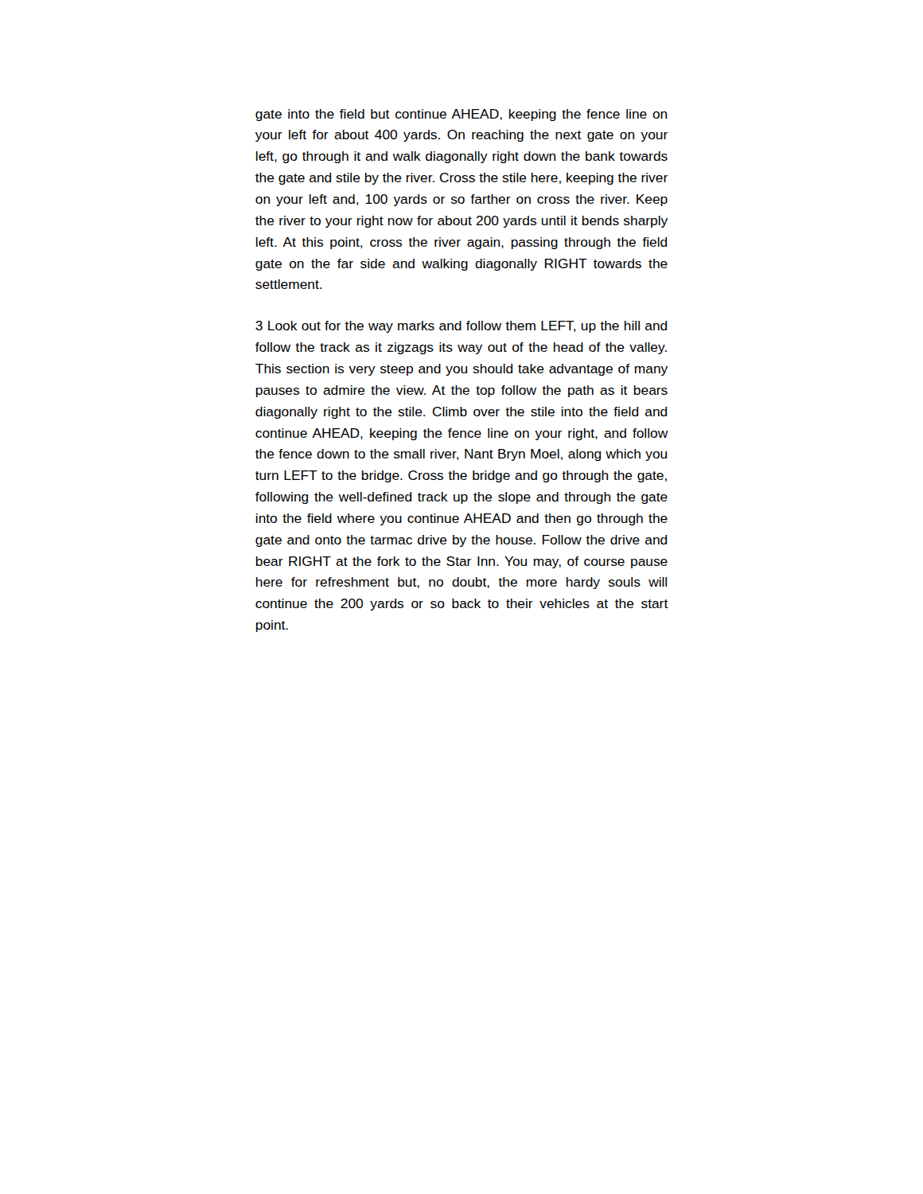gate into the field but continue AHEAD, keeping the fence line on your left for about 400 yards. On reaching the next gate on your left, go through it and walk diagonally right down the bank towards the gate and stile by the river. Cross the stile here, keeping the river on your left and, 100 yards or so farther on cross the river. Keep the river to your right now for about 200 yards until it bends sharply left. At this point, cross the river again, passing through the field gate on the far side and walking diagonally RIGHT towards the settlement.
3 Look out for the way marks and follow them LEFT, up the hill and follow the track as it zigzags its way out of the head of the valley. This section is very steep and you should take advantage of many pauses to admire the view. At the top follow the path as it bears diagonally right to the stile. Climb over the stile into the field and continue AHEAD, keeping the fence line on your right, and follow the fence down to the small river, Nant Bryn Moel, along which you turn LEFT to the bridge. Cross the bridge and go through the gate, following the well-defined track up the slope and through the gate into the field where you continue AHEAD and then go through the gate and onto the tarmac drive by the house. Follow the drive and bear RIGHT at the fork to the Star Inn. You may, of course pause here for refreshment but, no doubt, the more hardy souls will continue the 200 yards or so back to their vehicles at the start point.